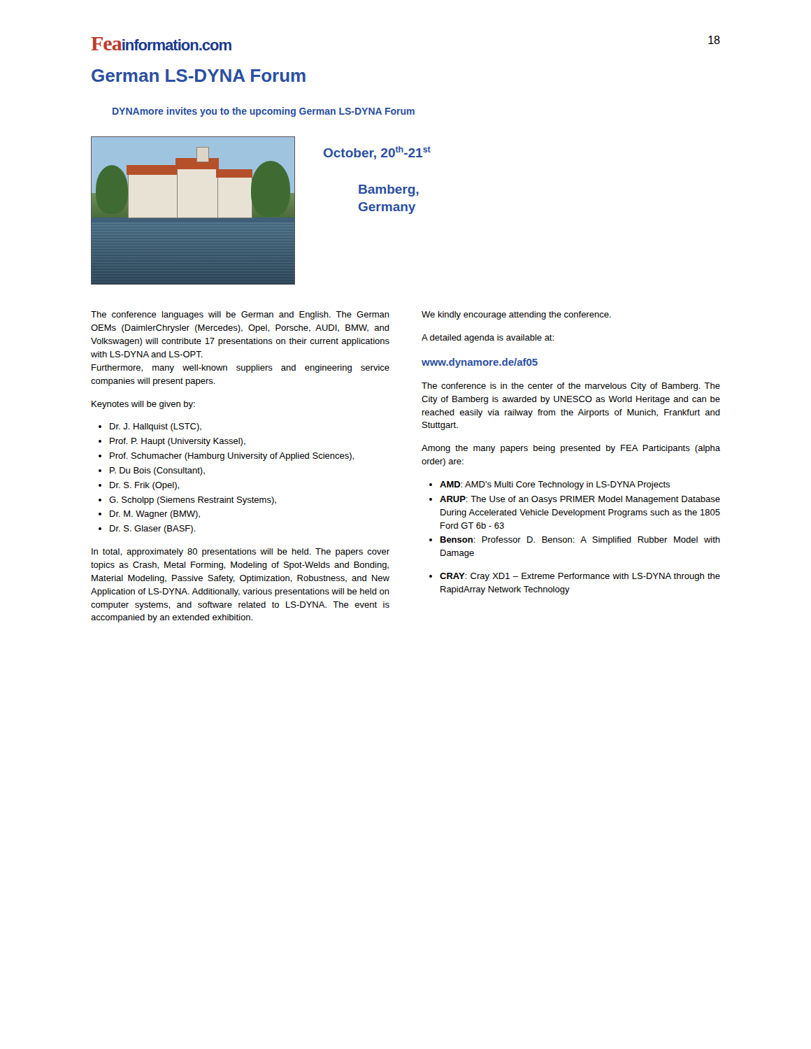Fea information.com
18
German LS-DYNA Forum
DYNAmore invites you to the upcoming German LS-DYNA Forum
October, 20th-21st
Bamberg,
Germany
The conference languages will be German and English. The German OEMs (DaimlerChrysler (Mercedes), Opel, Porsche, AUDI, BMW, and Volkswagen) will contribute 17 presentations on their current applications with LS-DYNA and LS-OPT.
Furthermore, many well-known suppliers and engineering service companies will present papers.
Keynotes will be given by:
Dr. J. Hallquist (LSTC),
Prof. P. Haupt (University Kassel),
Prof. Schumacher (Hamburg University of Applied Sciences),
P. Du Bois (Consultant),
Dr. S. Frik (Opel),
G. Scholpp (Siemens Restraint Systems),
Dr. M. Wagner (BMW),
Dr. S. Glaser (BASF).
In total, approximately 80 presentations will be held. The papers cover topics as Crash, Metal Forming, Modeling of Spot-Welds and Bonding, Material Modeling, Passive Safety, Optimization, Robustness, and New Application of LS-DYNA. Additionally, various presentations will be held on computer systems, and software related to LS-DYNA. The event is accompanied by an extended exhibition.
We kindly encourage attending the conference.
A detailed agenda is available at:
www.dynamore.de/af05
The conference is in the center of the marvelous City of Bamberg. The City of Bamberg is awarded by UNESCO as World Heritage and can be reached easily via railway from the Airports of Munich, Frankfurt and Stuttgart.
Among the many papers being presented by FEA Participants (alpha order) are:
AMD: AMD's Multi Core Technology in LS-DYNA Projects
ARUP: The Use of an Oasys PRIMER Model Management Database During Accelerated Vehicle Development Programs such as the 1805 Ford GT 6b - 63
Benson: Professor D. Benson: A Simplified Rubber Model with Damage
CRAY: Cray XD1 – Extreme Performance with LS-DYNA through the RapidArray Network Technology